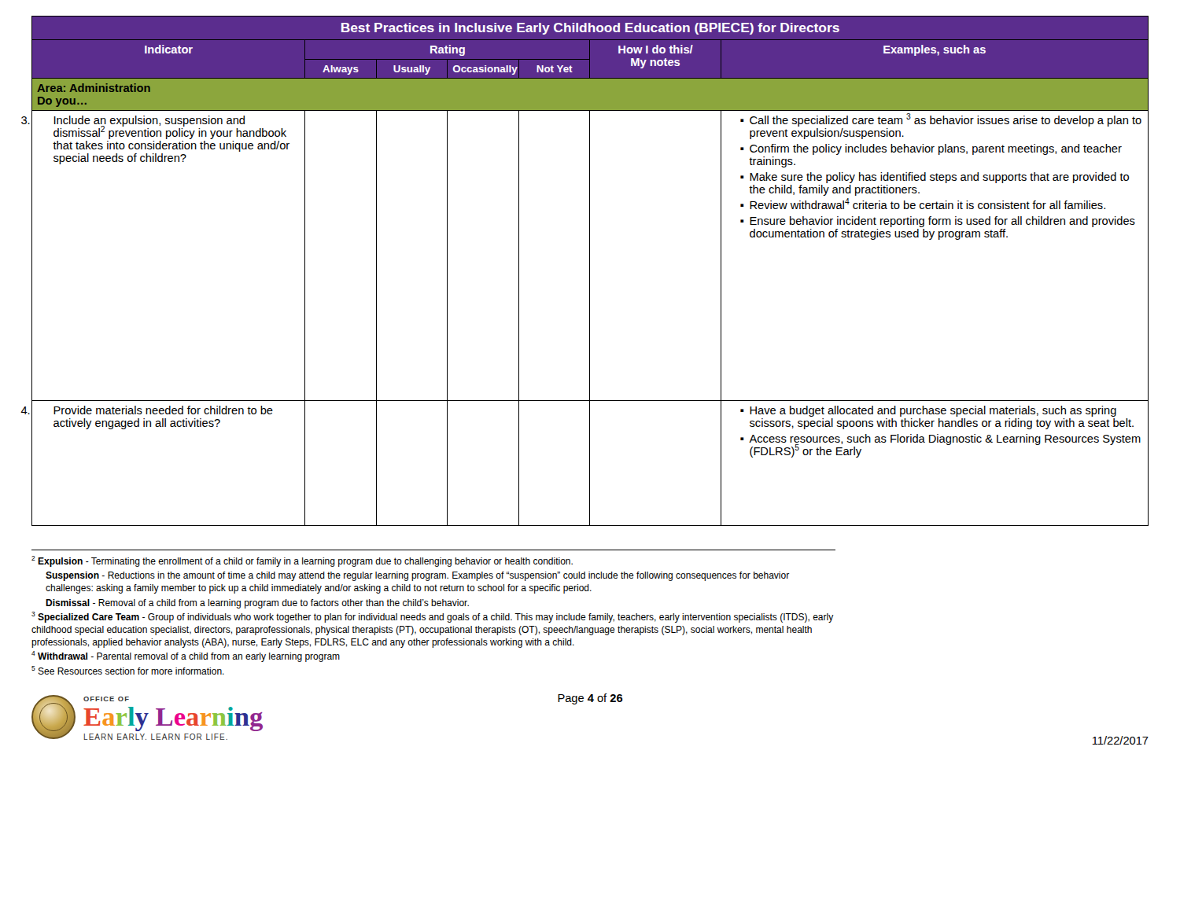| Best Practices in Inclusive Early Childhood Education (BPIECE) for Directors |
| --- |
| Indicator | Rating | How I do this/ My notes | Examples, such as |
| Always | Usually | Occasionally | Not Yet |
| Area: Administration Do you… |
| 3. Include an expulsion, suspension and dismissal 2 prevention policy in your handbook that takes into consideration the unique and/or special needs of children? | | | | | | Call the specialized care team 3 as behavior issues arise to develop a plan to prevent expulsion/suspension. Confirm the policy includes behavior plans, parent meetings, and teacher trainings. Make sure the policy has identified steps and supports that are provided to the child, family and practitioners. Review withdrawal 4 criteria to be certain it is consistent for all families. Ensure behavior incident reporting form is used for all children and provides documentation of strategies used by program staff. |
| 4. Provide materials needed for children to be actively engaged in all activities? | | | | | | Have a budget allocated and purchase special materials, such as spring scissors, special spoons with thicker handles or a riding toy with a seat belt. Access resources, such as Florida Diagnostic & Learning Resources System (FDLRS) 5 or the Early |
2 Expulsion - Terminating the enrollment of a child or family in a learning program due to challenging behavior or health condition.
Suspension - Reductions in the amount of time a child may attend the regular learning program. Examples of “suspension” could include the following consequences for behavior challenges: asking a family member to pick up a child immediately and/or asking a child to not return to school for a specific period.
Dismissal - Removal of a child from a learning program due to factors other than the child’s behavior.
3 Specialized Care Team - Group of individuals who work together to plan for individual needs and goals of a child. This may include family, teachers, early intervention specialists (ITDS), early childhood special education specialist, directors, paraprofessionals, physical therapists (PT), occupational therapists (OT), speech/language therapists (SLP), social workers, mental health professionals, applied behavior analysts (ABA), nurse, Early Steps, FDLRS, ELC and any other professionals working with a child.
4 Withdrawal - Parental removal of a child from an early learning program
5 See Resources section for more information.
OFFICE OF
Early Learning
LEARN EARLY. LEARN FOR LIFE.
Page 4 of 26
11/22/2017